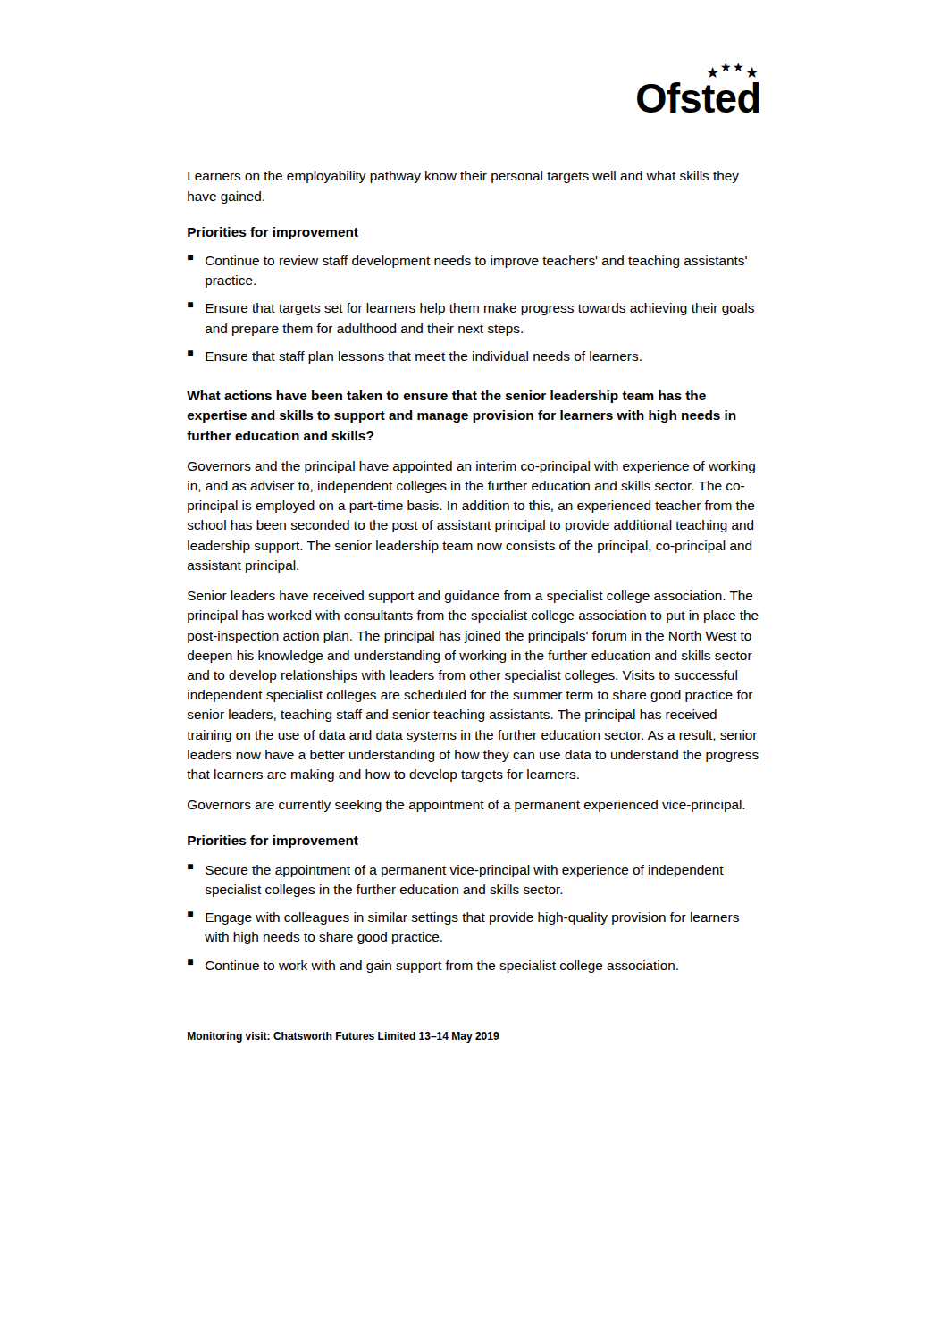★★★★
Ofsted
Learners on the employability pathway know their personal targets well and what skills they have gained.
Priorities for improvement
Continue to review staff development needs to improve teachers' and teaching assistants' practice.
Ensure that targets set for learners help them make progress towards achieving their goals and prepare them for adulthood and their next steps.
Ensure that staff plan lessons that meet the individual needs of learners.
What actions have been taken to ensure that the senior leadership team has the expertise and skills to support and manage provision for learners with high needs in further education and skills?
Governors and the principal have appointed an interim co-principal with experience of working in, and as adviser to, independent colleges in the further education and skills sector. The co-principal is employed on a part-time basis. In addition to this, an experienced teacher from the school has been seconded to the post of assistant principal to provide additional teaching and leadership support. The senior leadership team now consists of the principal, co-principal and assistant principal.
Senior leaders have received support and guidance from a specialist college association. The principal has worked with consultants from the specialist college association to put in place the post-inspection action plan. The principal has joined the principals' forum in the North West to deepen his knowledge and understanding of working in the further education and skills sector and to develop relationships with leaders from other specialist colleges. Visits to successful independent specialist colleges are scheduled for the summer term to share good practice for senior leaders, teaching staff and senior teaching assistants. The principal has received training on the use of data and data systems in the further education sector. As a result, senior leaders now have a better understanding of how they can use data to understand the progress that learners are making and how to develop targets for learners.
Governors are currently seeking the appointment of a permanent experienced vice-principal.
Priorities for improvement
Secure the appointment of a permanent vice-principal with experience of independent specialist colleges in the further education and skills sector.
Engage with colleagues in similar settings that provide high-quality provision for learners with high needs to share good practice.
Continue to work with and gain support from the specialist college association.
Monitoring visit: Chatsworth Futures Limited 13–14 May 2019